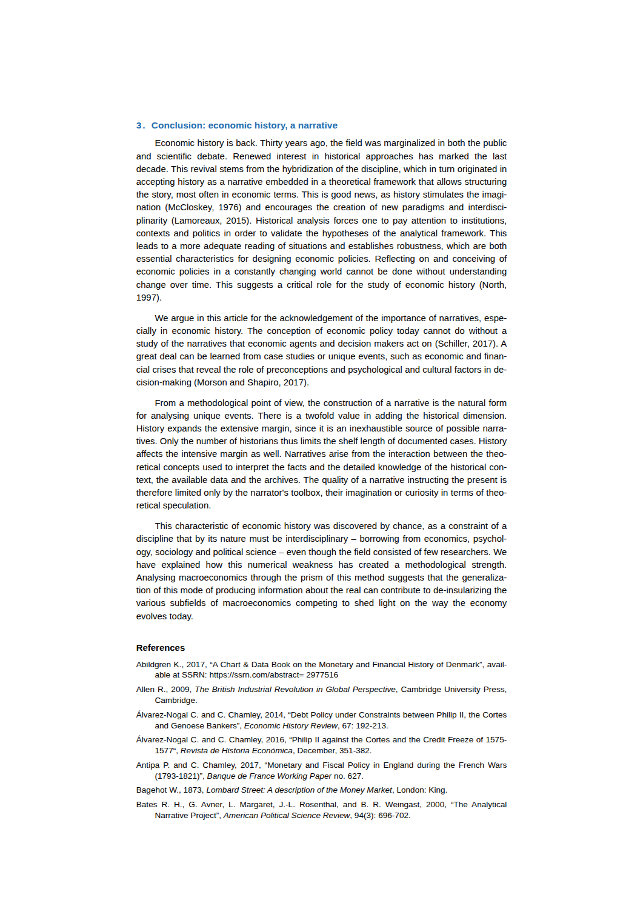3. Conclusion: economic history, a narrative
Economic history is back. Thirty years ago, the field was marginalized in both the public and scientific debate. Renewed interest in historical approaches has marked the last decade. This revival stems from the hybridization of the discipline, which in turn originated in accepting history as a narrative embedded in a theoretical framework that allows structuring the story, most often in economic terms. This is good news, as history stimulates the imagination (McCloskey, 1976) and encourages the creation of new paradigms and interdisciplinarity (Lamoreaux, 2015). Historical analysis forces one to pay attention to institutions, contexts and politics in order to validate the hypotheses of the analytical framework. This leads to a more adequate reading of situations and establishes robustness, which are both essential characteristics for designing economic policies. Reflecting on and conceiving of economic policies in a constantly changing world cannot be done without understanding change over time. This suggests a critical role for the study of economic history (North, 1997).
We argue in this article for the acknowledgement of the importance of narratives, especially in economic history. The conception of economic policy today cannot do without a study of the narratives that economic agents and decision makers act on (Schiller, 2017). A great deal can be learned from case studies or unique events, such as economic and financial crises that reveal the role of preconceptions and psychological and cultural factors in decision-making (Morson and Shapiro, 2017).
From a methodological point of view, the construction of a narrative is the natural form for analysing unique events. There is a twofold value in adding the historical dimension. History expands the extensive margin, since it is an inexhaustible source of possible narratives. Only the number of historians thus limits the shelf length of documented cases. History affects the intensive margin as well. Narratives arise from the interaction between the theoretical concepts used to interpret the facts and the detailed knowledge of the historical context, the available data and the archives. The quality of a narrative instructing the present is therefore limited only by the narrator's toolbox, their imagination or curiosity in terms of theoretical speculation.
This characteristic of economic history was discovered by chance, as a constraint of a discipline that by its nature must be interdisciplinary – borrowing from economics, psychology, sociology and political science – even though the field consisted of few researchers. We have explained how this numerical weakness has created a methodological strength. Analysing macroeconomics through the prism of this method suggests that the generalization of this mode of producing information about the real can contribute to de-insularizing the various subfields of macroeconomics competing to shed light on the way the economy evolves today.
References
Abildgren K., 2017, “A Chart & Data Book on the Monetary and Financial History of Denmark”, available at SSRN: https://ssrn.com/abstract= 2977516
Allen R., 2009, The British Industrial Revolution in Global Perspective, Cambridge University Press, Cambridge.
Álvarez-Nogal C. and C. Chamley, 2014, “Debt Policy under Constraints between Philip II, the Cortes and Genoese Bankers”, Economic History Review, 67: 192-213.
Álvarez-Nogal C. and C. Chamley, 2016, “Philip II against the Cortes and the Credit Freeze of 1575-1577“, Revista de Historia Económica, December, 351-382.
Antipa P. and C. Chamley, 2017, “Monetary and Fiscal Policy in England during the French Wars (1793-1821)”, Banque de France Working Paper no. 627.
Bagehot W., 1873, Lombard Street: A description of the Money Market, London: King.
Bates R. H., G. Avner, L. Margaret, J.-L. Rosenthal, and B. R. Weingast, 2000, “The Analytical Narrative Project”, American Political Science Review, 94(3): 696-702.